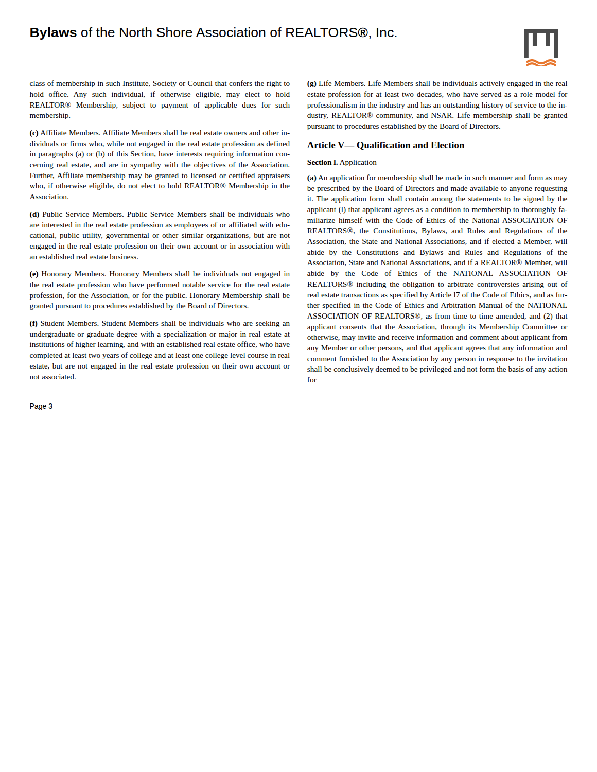Bylaws of the North Shore Association of REALTORS®, Inc.
class of membership in such Institute, Society or Council that confers the right to hold office. Any such individual, if otherwise eligible, may elect to hold REALTOR® Membership, subject to payment of applicable dues for such membership.
(c) Affiliate Members. Affiliate Members shall be real estate owners and other individuals or firms who, while not engaged in the real estate profession as defined in paragraphs (a) or (b) of this Section, have interests requiring information concerning real estate, and are in sympathy with the objectives of the Association. Further, Affiliate membership may be granted to licensed or certified appraisers who, if otherwise eligible, do not elect to hold REALTOR® Membership in the Association.
(d) Public Service Members. Public Service Members shall be individuals who are interested in the real estate profession as employees of or affiliated with educational, public utility, governmental or other similar organizations, but are not engaged in the real estate profession on their own account or in association with an established real estate business.
(e) Honorary Members. Honorary Members shall be individuals not engaged in the real estate profession who have performed notable service for the real estate profession, for the Association, or for the public. Honorary Membership shall be granted pursuant to procedures established by the Board of Directors.
(f) Student Members. Student Members shall be individuals who are seeking an undergraduate or graduate degree with a specialization or major in real estate at institutions of higher learning, and with an established real estate office, who have completed at least two years of college and at least one college level course in real estate, but are not engaged in the real estate profession on their own account or not associated.
(g) Life Members. Life Members shall be individuals actively engaged in the real estate profession for at least two decades, who have served as a role model for professionalism in the industry and has an outstanding history of service to the industry, REALTOR® community, and NSAR. Life membership shall be granted pursuant to procedures established by the Board of Directors.
Article V— Qualification and Election
Section l. Application
(a) An application for membership shall be made in such manner and form as may be prescribed by the Board of Directors and made available to anyone requesting it. The application form shall contain among the statements to be signed by the applicant (l) that applicant agrees as a condition to membership to thoroughly familiarize himself with the Code of Ethics of the National ASSOCIATION OF REALTORS®, the Constitutions, Bylaws, and Rules and Regulations of the Association, the State and National Associations, and if elected a Member, will abide by the Constitutions and Bylaws and Rules and Regulations of the Association, State and National Associations, and if a REALTOR® Member, will abide by the Code of Ethics of the NATIONAL ASSOCIATION OF REALTORS® including the obligation to arbitrate controversies arising out of real estate transactions as specified by Article l7 of the Code of Ethics, and as further specified in the Code of Ethics and Arbitration Manual of the NATIONAL ASSOCIATION OF REALTORS®, as from time to time amended, and (2) that applicant consents that the Association, through its Membership Committee or otherwise, may invite and receive information and comment about applicant from any Member or other persons, and that applicant agrees that any information and comment furnished to the Association by any person in response to the invitation shall be conclusively deemed to be privileged and not form the basis of any action for
Page 3